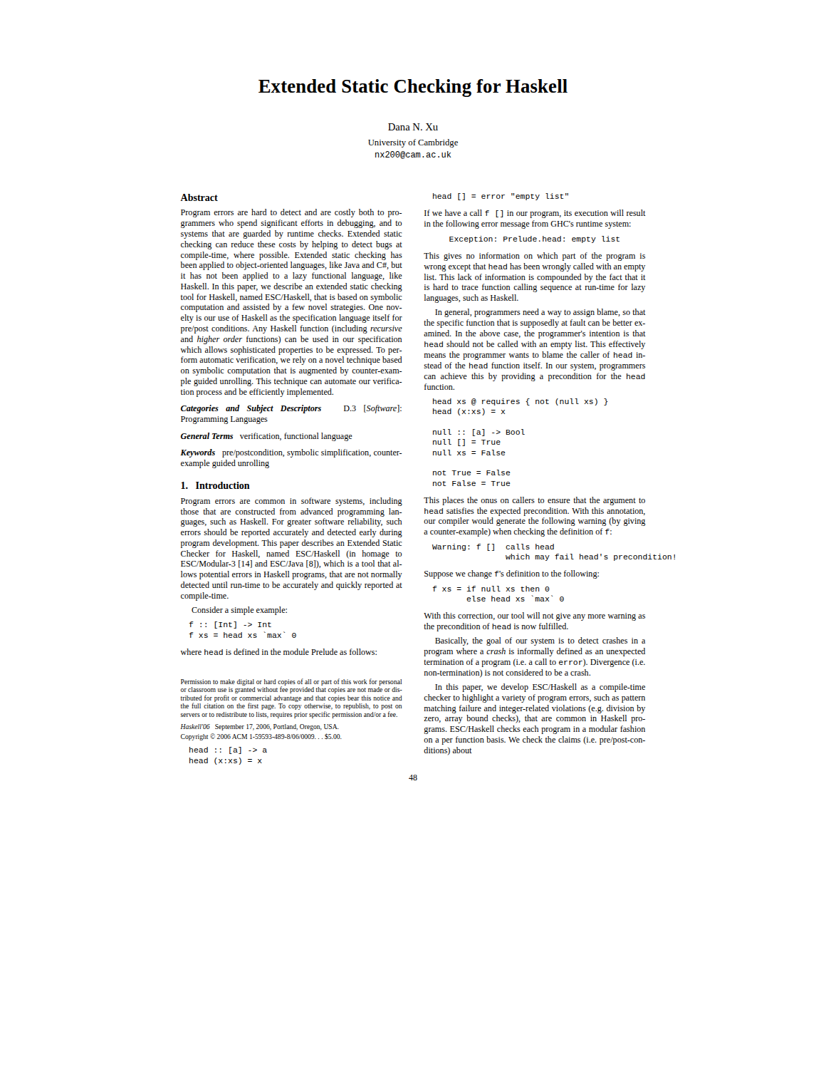Extended Static Checking for Haskell
Dana N. Xu
University of Cambridge
nx200@cam.ac.uk
Abstract
Program errors are hard to detect and are costly both to programmers who spend significant efforts in debugging, and to systems that are guarded by runtime checks. Extended static checking can reduce these costs by helping to detect bugs at compile-time, where possible. Extended static checking has been applied to object-oriented languages, like Java and C#, but it has not been applied to a lazy functional language, like Haskell. In this paper, we describe an extended static checking tool for Haskell, named ESC/Haskell, that is based on symbolic computation and assisted by a few novel strategies. One novelty is our use of Haskell as the specification language itself for pre/post conditions. Any Haskell function (including recursive and higher order functions) can be used in our specification which allows sophisticated properties to be expressed. To perform automatic verification, we rely on a novel technique based on symbolic computation that is augmented by counter-example guided unrolling. This technique can automate our verification process and be efficiently implemented.
Categories and Subject Descriptors D.3 [Software]: Programming Languages
General Terms verification, functional language
Keywords pre/postcondition, symbolic simplification, counter-example guided unrolling
1. Introduction
Program errors are common in software systems, including those that are constructed from advanced programming languages, such as Haskell. For greater software reliability, such errors should be reported accurately and detected early during program development. This paper describes an Extended Static Checker for Haskell, named ESC/Haskell (in homage to ESC/Modular-3 [14] and ESC/Java [8]), which is a tool that allows potential errors in Haskell programs, that are not normally detected until run-time to be accurately and quickly reported at compile-time.
Consider a simple example:
f :: [Int] -> Int
f xs = head xs `max` 0
where head is defined in the module Prelude as follows:
Permission to make digital or hard copies of all or part of this work for personal or classroom use is granted without fee provided that copies are not made or distributed for profit or commercial advantage and that copies bear this notice and the full citation on the first page. To copy otherwise, to republish, to post on servers or to redistribute to lists, requires prior specific permission and/or a fee.
Haskell'06 September 17, 2006, Portland, Oregon, USA.
Copyright © 2006 ACM 1-59593-489-8/06/0009. . . $5.00.
head :: [a] -> a
head (x:xs) = x
head [] = error "empty list"
If we have a call f [] in our program, its execution will result in the following error message from GHC's runtime system:
Exception: Prelude.head: empty list
This gives no information on which part of the program is wrong except that head has been wrongly called with an empty list. This lack of information is compounded by the fact that it is hard to trace function calling sequence at run-time for lazy languages, such as Haskell.
In general, programmers need a way to assign blame, so that the specific function that is supposedly at fault can be better examined. In the above case, the programmer's intention is that head should not be called with an empty list. This effectively means the programmer wants to blame the caller of head instead of the head function itself. In our system, programmers can achieve this by providing a precondition for the head function.
head xs @ requires { not (null xs) }
head (x:xs) = x

null :: [a] -> Bool
null [] = True
null xs = False

not True = False
not False = True
This places the onus on callers to ensure that the argument to head satisfies the expected precondition. With this annotation, our compiler would generate the following warning (by giving a counter-example) when checking the definition of f:
Warning: f []  calls head
               which may fail head's precondition!
Suppose we change f's definition to the following:
f xs = if null xs then 0
       else head xs `max` 0
With this correction, our tool will not give any more warning as the precondition of head is now fulfilled.
Basically, the goal of our system is to detect crashes in a program where a crash is informally defined as an unexpected termination of a program (i.e. a call to error). Divergence (i.e. non-termination) is not considered to be a crash.
In this paper, we develop ESC/Haskell as a compile-time checker to highlight a variety of program errors, such as pattern matching failure and integer-related violations (e.g. division by zero, array bound checks), that are common in Haskell programs. ESC/Haskell checks each program in a modular fashion on a per function basis. We check the claims (i.e. pre/post-conditions) about
48